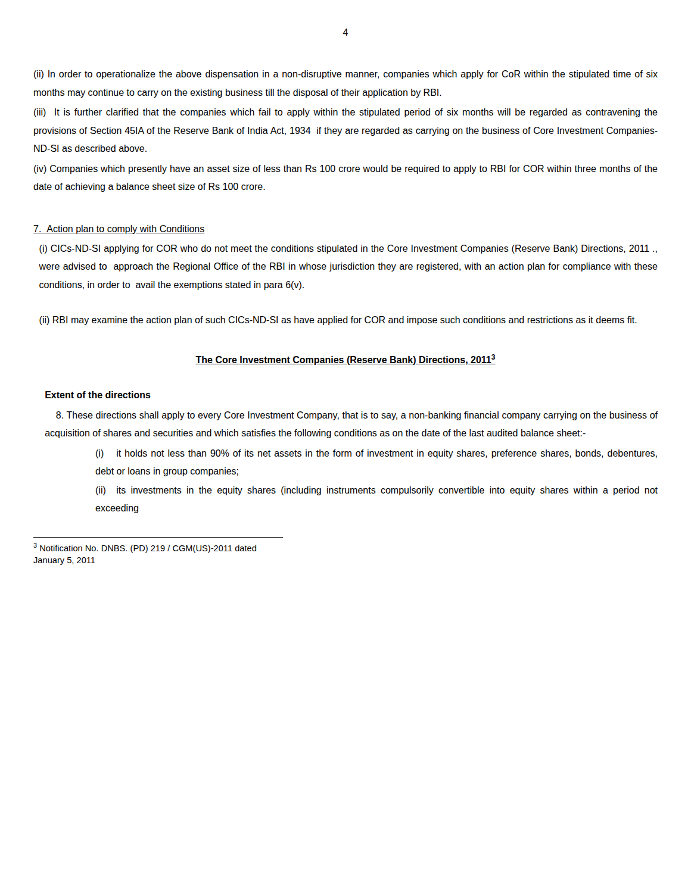4
(ii) In order to operationalize the above dispensation in a non-disruptive manner, companies which apply for CoR within the stipulated time of six months may continue to carry on the existing business till the disposal of their application by RBI.
(iii) It is further clarified that the companies which fail to apply within the stipulated period of six months will be regarded as contravening the provisions of Section 45IA of the Reserve Bank of India Act, 1934 if they are regarded as carrying on the business of Core Investment Companies-ND-SI as described above.
(iv) Companies which presently have an asset size of less than Rs 100 crore would be required to apply to RBI for COR within three months of the date of achieving a balance sheet size of Rs 100 crore.
7. Action plan to comply with Conditions
(i) CICs-ND-SI applying for COR who do not meet the conditions stipulated in the Core Investment Companies (Reserve Bank) Directions, 2011 ., were advised to approach the Regional Office of the RBI in whose jurisdiction they are registered, with an action plan for compliance with these conditions, in order to avail the exemptions stated in para 6(v).
(ii) RBI may examine the action plan of such CICs-ND-SI as have applied for COR and impose such conditions and restrictions as it deems fit.
The Core Investment Companies (Reserve Bank) Directions, 20113
Extent of the directions
8. These directions shall apply to every Core Investment Company, that is to say, a non-banking financial company carrying on the business of acquisition of shares and securities and which satisfies the following conditions as on the date of the last audited balance sheet:-
(i) it holds not less than 90% of its net assets in the form of investment in equity shares, preference shares, bonds, debentures, debt or loans in group companies;
(ii) its investments in the equity shares (including instruments compulsorily convertible into equity shares within a period not exceeding
3 Notification No. DNBS. (PD) 219 / CGM(US)-2011 dated January 5, 2011